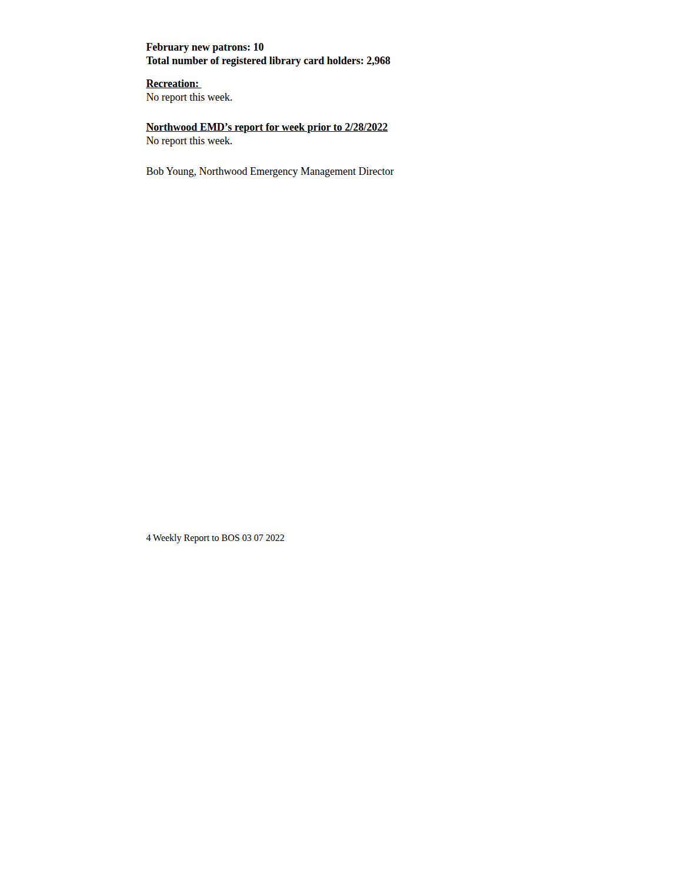February new patrons: 10
Total number of registered library card holders: 2,968
Recreation:
No report this week.
Northwood EMD’s report for week prior to 2/28/2022
No report this week.
Bob Young, Northwood Emergency Management Director
4 Weekly Report to BOS 03 07 2022